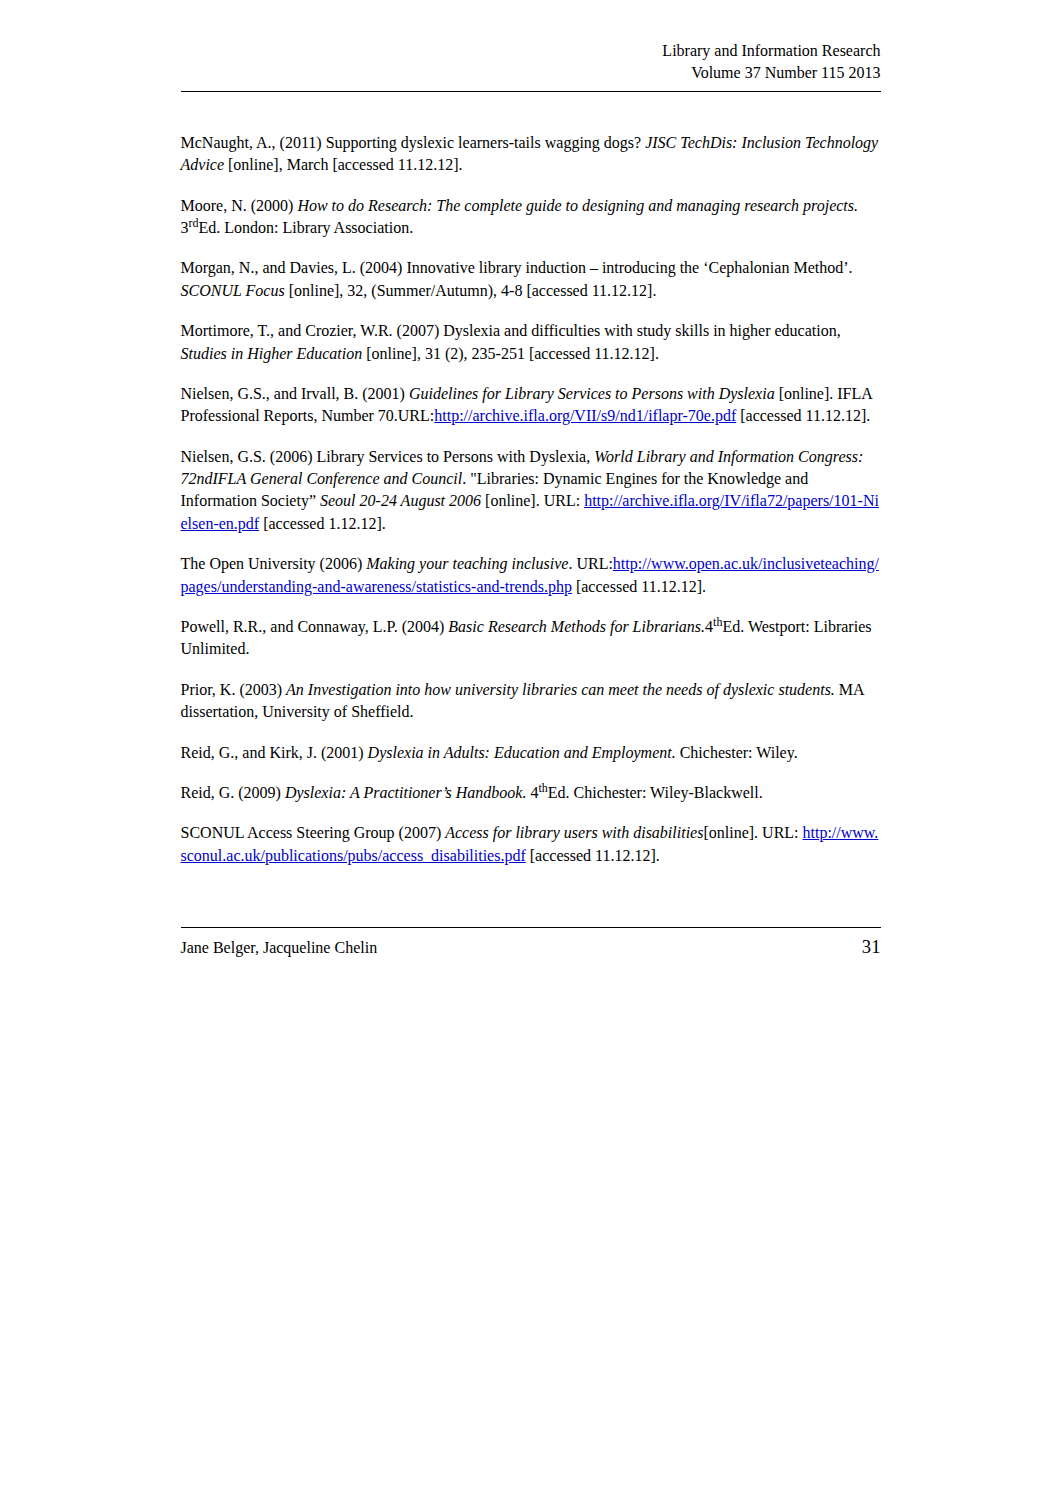Library and Information Research
Volume 37 Number 115 2013
McNaught, A., (2011) Supporting dyslexic learners-tails wagging dogs? JISC TechDis: Inclusion Technology Advice [online], March [accessed 11.12.12].
Moore, N. (2000) How to do Research: The complete guide to designing and managing research projects. 3rdEd. London: Library Association.
Morgan, N., and Davies, L. (2004) Innovative library induction – introducing the ‘Cephalonian Method’. SCONUL Focus [online], 32, (Summer/Autumn), 4-8 [accessed 11.12.12].
Mortimore, T., and Crozier, W.R. (2007) Dyslexia and difficulties with study skills in higher education, Studies in Higher Education [online], 31 (2), 235-251 [accessed 11.12.12].
Nielsen, G.S., and Irvall, B. (2001) Guidelines for Library Services to Persons with Dyslexia [online]. IFLA Professional Reports, Number 70.URL:http://archive.ifla.org/VII/s9/nd1/iflapr-70e.pdf [accessed 11.12.12].
Nielsen, G.S. (2006) Library Services to Persons with Dyslexia, World Library and Information Congress: 72ndIFLA General Conference and Council. "Libraries: Dynamic Engines for the Knowledge and Information Society” Seoul 20-24 August 2006 [online]. URL: http://archive.ifla.org/IV/ifla72/papers/101-Nielsen-en.pdf [accessed 1.12.12].
The Open University (2006) Making your teaching inclusive. URL:http://www.open.ac.uk/inclusiveteaching/pages/understanding-and-awareness/statistics-and-trends.php [accessed 11.12.12].
Powell, R.R., and Connaway, L.P. (2004) Basic Research Methods for Librarians. 4thEd. Westport: Libraries Unlimited.
Prior, K. (2003) An Investigation into how university libraries can meet the needs of dyslexic students. MA dissertation, University of Sheffield.
Reid, G., and Kirk, J. (2001) Dyslexia in Adults: Education and Employment. Chichester: Wiley.
Reid, G. (2009) Dyslexia: A Practitioner’s Handbook. 4thEd. Chichester: Wiley-Blackwell.
SCONUL Access Steering Group (2007) Access for library users with disabilities[online]. URL: http://www.sconul.ac.uk/publications/pubs/access_disabilities.pdf [accessed 11.12.12].
Jane Belger, Jacqueline Chelin
31